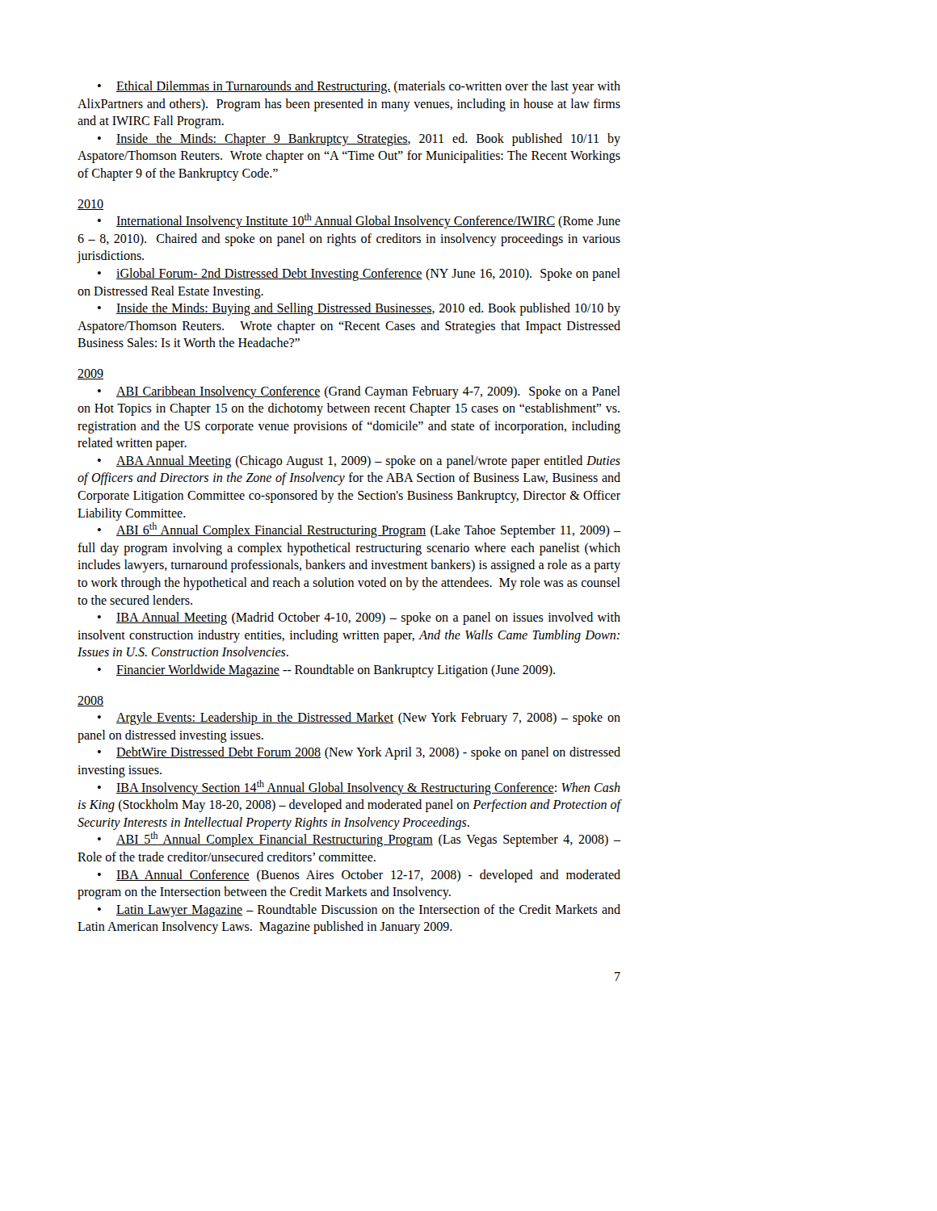•Ethical Dilemmas in Turnarounds and Restructuring. (materials co-written over the last year with AlixPartners and others). Program has been presented in many venues, including in house at law firms and at IWIRC Fall Program.
•Inside the Minds: Chapter 9 Bankruptcy Strategies, 2011 ed. Book published 10/11 by Aspatore/Thomson Reuters. Wrote chapter on “A “Time Out” for Municipalities: The Recent Workings of Chapter 9 of the Bankruptcy Code.”
2010
•International Insolvency Institute 10th Annual Global Insolvency Conference/IWIRC (Rome June 6 – 8, 2010). Chaired and spoke on panel on rights of creditors in insolvency proceedings in various jurisdictions.
•iGlobal Forum- 2nd Distressed Debt Investing Conference (NY June 16, 2010). Spoke on panel on Distressed Real Estate Investing.
•Inside the Minds: Buying and Selling Distressed Businesses, 2010 ed. Book published 10/10 by Aspatore/Thomson Reuters. Wrote chapter on “Recent Cases and Strategies that Impact Distressed Business Sales: Is it Worth the Headache?”
2009
•ABI Caribbean Insolvency Conference (Grand Cayman February 4-7, 2009). Spoke on a Panel on Hot Topics in Chapter 15 on the dichotomy between recent Chapter 15 cases on “establishment” vs. registration and the US corporate venue provisions of “domicile” and state of incorporation, including related written paper.
•ABA Annual Meeting (Chicago August 1, 2009) – spoke on a panel/wrote paper entitled Duties of Officers and Directors in the Zone of Insolvency for the ABA Section of Business Law, Business and Corporate Litigation Committee co-sponsored by the Section's Business Bankruptcy, Director & Officer Liability Committee.
•ABI 6th Annual Complex Financial Restructuring Program (Lake Tahoe September 11, 2009) – full day program involving a complex hypothetical restructuring scenario where each panelist (which includes lawyers, turnaround professionals, bankers and investment bankers) is assigned a role as a party to work through the hypothetical and reach a solution voted on by the attendees. My role was as counsel to the secured lenders.
•IBA Annual Meeting (Madrid October 4-10, 2009) – spoke on a panel on issues involved with insolvent construction industry entities, including written paper, And the Walls Came Tumbling Down: Issues in U.S. Construction Insolvencies.
•Financier Worldwide Magazine -- Roundtable on Bankruptcy Litigation (June 2009).
2008
•Argyle Events: Leadership in the Distressed Market (New York February 7, 2008) – spoke on panel on distressed investing issues.
•DebtWire Distressed Debt Forum 2008 (New York April 3, 2008) - spoke on panel on distressed investing issues.
•IBA Insolvency Section 14th Annual Global Insolvency & Restructuring Conference: When Cash is King (Stockholm May 18-20, 2008) – developed and moderated panel on Perfection and Protection of Security Interests in Intellectual Property Rights in Insolvency Proceedings.
•ABI 5th Annual Complex Financial Restructuring Program (Las Vegas September 4, 2008) – Role of the trade creditor/unsecured creditors’ committee.
•IBA Annual Conference (Buenos Aires October 12-17, 2008) - developed and moderated program on the Intersection between the Credit Markets and Insolvency.
•Latin Lawyer Magazine – Roundtable Discussion on the Intersection of the Credit Markets and Latin American Insolvency Laws. Magazine published in January 2009.
7